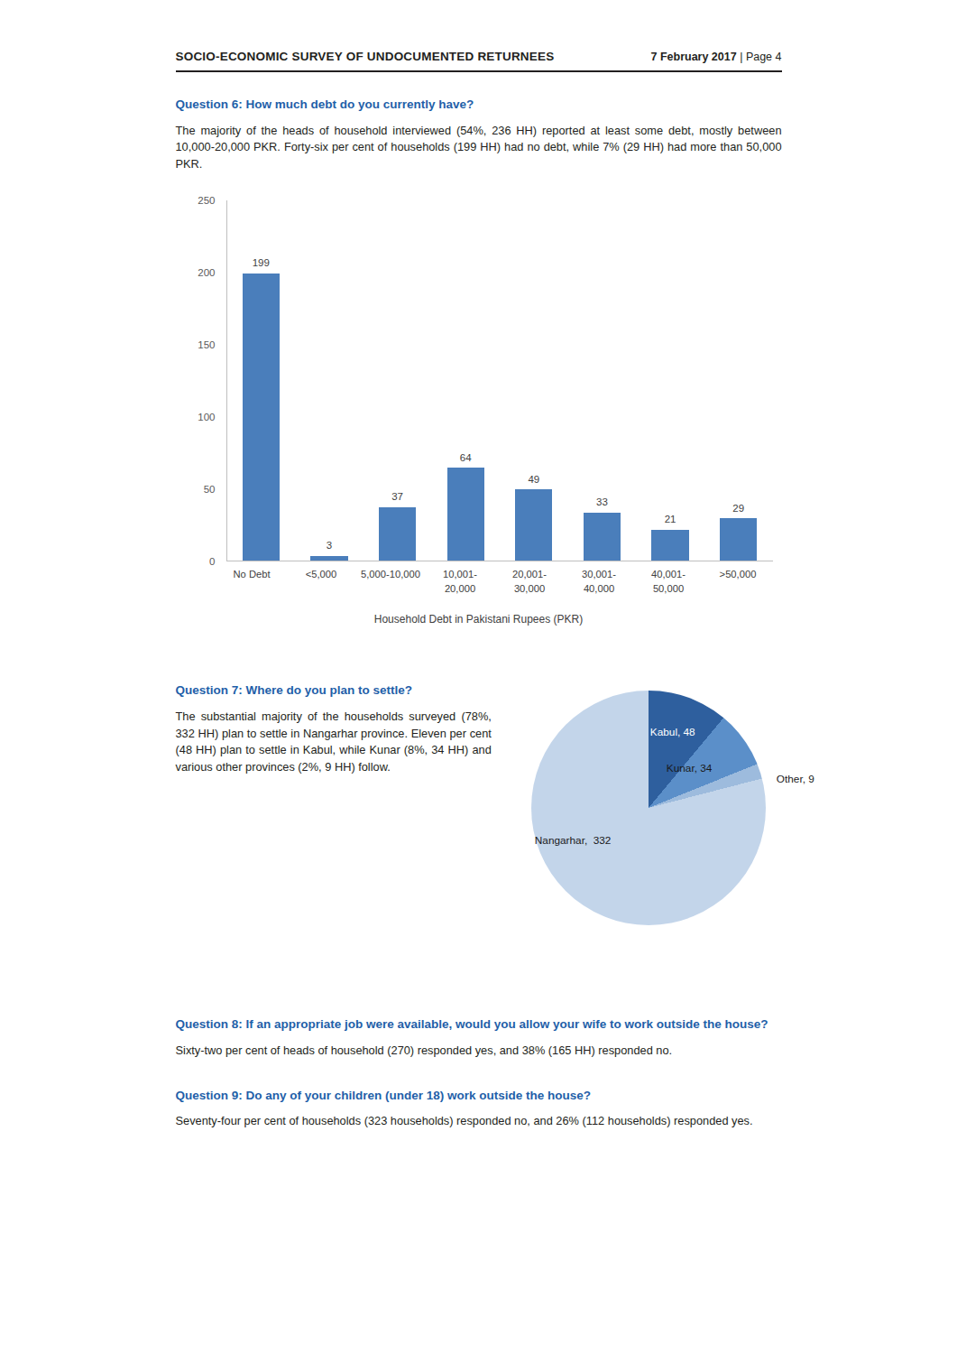SOCIO-ECONOMIC SURVEY OF UNDOCUMENTED RETURNEES
7 February 2017 | Page 4
Question 6: How much debt do you currently have?
The majority of the heads of household interviewed (54%, 236 HH) reported at least some debt, mostly between 10,000-20,000 PKR. Forty-six per cent of households (199 HH) had no debt, while 7% (29 HH) had more than 50,000 PKR.
250
200
150
100
50
0
199
3
37
64
49
33
21
29
No Debt
<5,000
5,000-10,000
10,001-20,000
20,001-30,000
30,001-40,000
40,001-50,000
>50,000
Household Debt in Pakistani Rupees (PKR)
Question 7: Where do you plan to settle?
The substantial majority of the households surveyed (78%, 332 HH) plan to settle in Nangarhar province. Eleven per cent (48 HH) plan to settle in Kabul, while Kunar (8%, 34 HH) and various other provinces (2%, 9 HH) follow.
Kabul, 48
Kunar, 34
Other, 9
Nangarhar, 332
Question 8: If an appropriate job were available, would you allow your wife to work outside the house?
Sixty-two per cent of heads of household (270) responded yes, and 38% (165 HH) responded no.
Question 9: Do any of your children (under 18) work outside the house?
Seventy-four per cent of households (323 households) responded no, and 26% (112 households) responded yes.